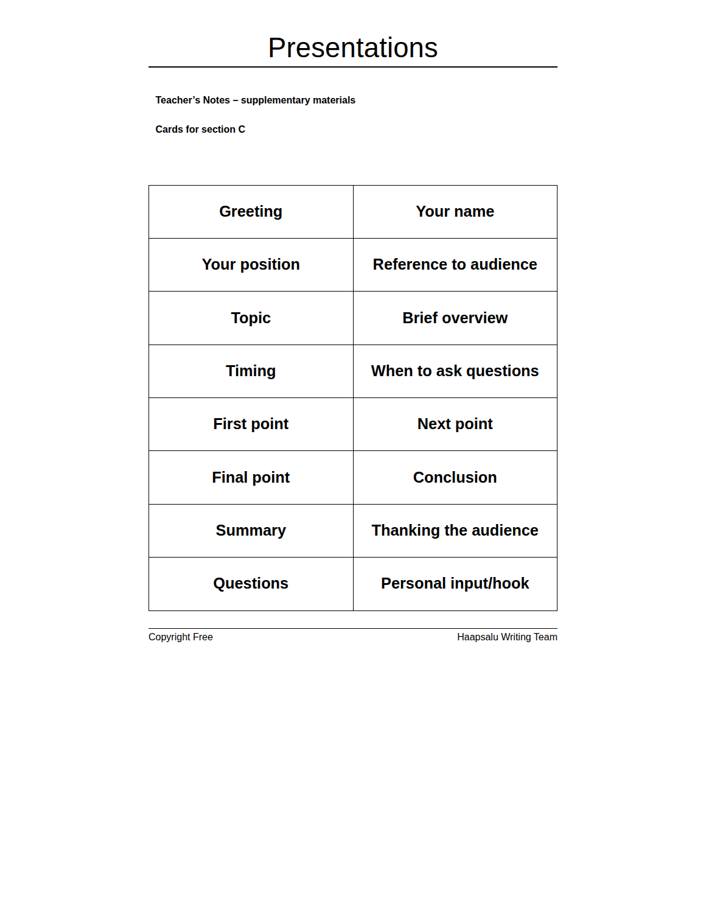Presentations
Teacher’s Notes – supplementary materials
Cards for section C
| Greeting | Your name |
| Your position | Reference to audience |
| Topic | Brief overview |
| Timing | When to ask questions |
| First point | Next point |
| Final point | Conclusion |
| Summary | Thanking the audience |
| Questions | Personal input/hook |
Copyright Free Haapsalu Writing Team